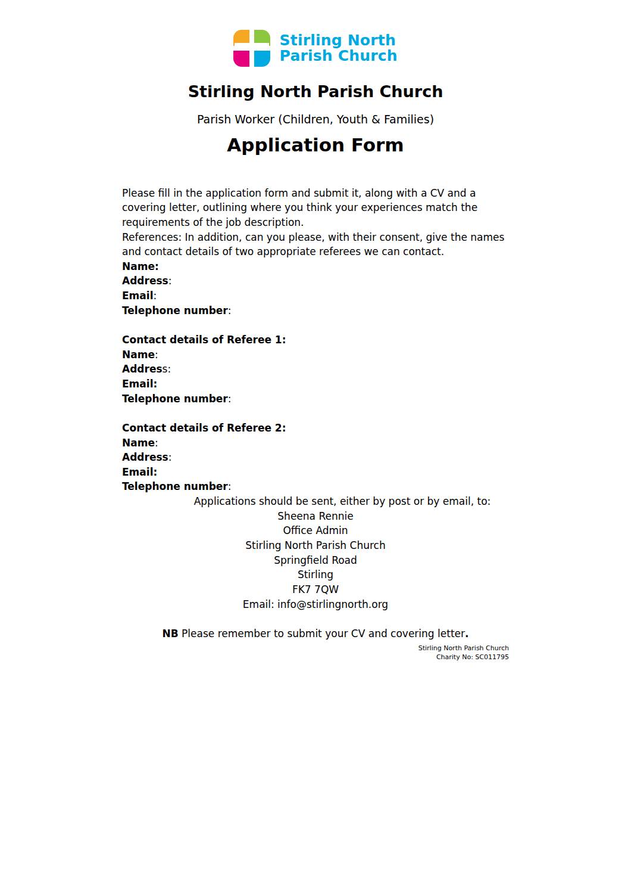Stirling North
Parish Church
Stirling North Parish Church
Parish Worker (Children, Youth & Families)
Application Form
Please fill in the application form and submit it, along with a CV and a covering letter, outlining where you think your experiences match the requirements of the job description.
References: In addition, can you please, with their consent, give the names and contact details of two appropriate referees we can contact.
Name:
Address:
Email:
Telephone number:
Contact details of Referee 1:
Name:
Address:
Email:
Telephone number:
Contact details of Referee 2:
Name:
Address:
Email:
Telephone number:
Applications should be sent, either by post or by email, to:
Sheena Rennie
Office Admin
Stirling North Parish Church
Springfield Road
Stirling
FK7 7QW
Email: info@stirlingnorth.org
NB Please remember to submit your CV and covering letter.
Stirling North Parish Church
Charity No: SC011795